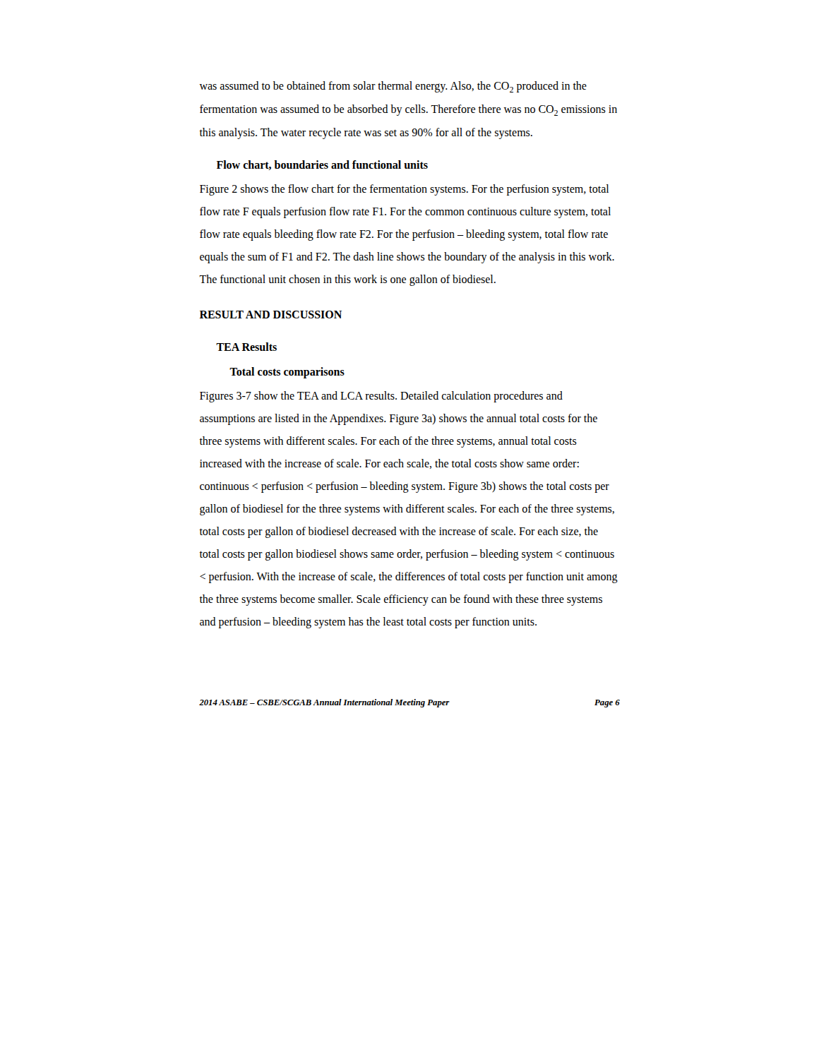was assumed to be obtained from solar thermal energy. Also, the CO2 produced in the fermentation was assumed to be absorbed by cells. Therefore there was no CO2 emissions in this analysis. The water recycle rate was set as 90% for all of the systems.
Flow chart, boundaries and functional units
Figure 2 shows the flow chart for the fermentation systems. For the perfusion system, total flow rate F equals perfusion flow rate F1. For the common continuous culture system, total flow rate equals bleeding flow rate F2. For the perfusion – bleeding system, total flow rate equals the sum of F1 and F2. The dash line shows the boundary of the analysis in this work. The functional unit chosen in this work is one gallon of biodiesel.
RESULT AND DISCUSSION
TEA Results
Total costs comparisons
Figures 3-7 show the TEA and LCA results. Detailed calculation procedures and assumptions are listed in the Appendixes. Figure 3a) shows the annual total costs for the three systems with different scales. For each of the three systems, annual total costs increased with the increase of scale. For each scale, the total costs show same order: continuous < perfusion < perfusion – bleeding system. Figure 3b) shows the total costs per gallon of biodiesel for the three systems with different scales. For each of the three systems, total costs per gallon of biodiesel decreased with the increase of scale. For each size, the total costs per gallon biodiesel shows same order, perfusion – bleeding system < continuous < perfusion. With the increase of scale, the differences of total costs per function unit among the three systems become smaller. Scale efficiency can be found with these three systems and perfusion – bleeding system has the least total costs per function units.
2014 ASABE – CSBE/SCGAB Annual International Meeting Paper Page 6